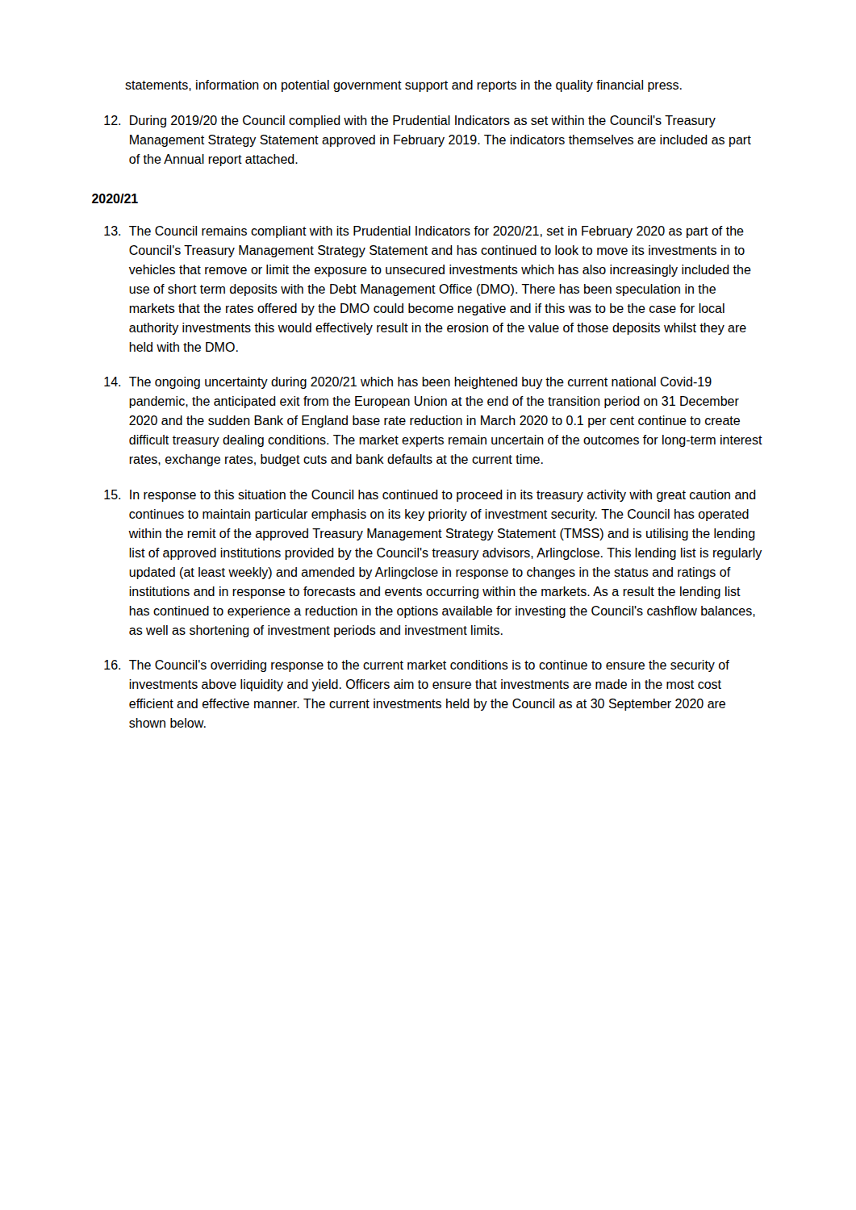statements, information on potential government support and reports in the quality financial press.
During 2019/20 the Council complied with the Prudential Indicators as set within the Council's Treasury Management Strategy Statement approved in February 2019. The indicators themselves are included as part of the Annual report attached.
2020/21
The Council remains compliant with its Prudential Indicators for 2020/21, set in February 2020 as part of the Council's Treasury Management Strategy Statement and has continued to look to move its investments in to vehicles that remove or limit the exposure to unsecured investments which has also increasingly included the use of short term deposits with the Debt Management Office (DMO). There has been speculation in the markets that the rates offered by the DMO could become negative and if this was to be the case for local authority investments this would effectively result in the erosion of the value of those deposits whilst they are held with the DMO.
The ongoing uncertainty during 2020/21 which has been heightened buy the current national Covid-19 pandemic, the anticipated exit from the European Union at the end of the transition period on 31 December 2020 and the sudden Bank of England base rate reduction in March 2020 to 0.1 per cent continue to create difficult treasury dealing conditions. The market experts remain uncertain of the outcomes for long-term interest rates, exchange rates, budget cuts and bank defaults at the current time.
In response to this situation the Council has continued to proceed in its treasury activity with great caution and continues to maintain particular emphasis on its key priority of investment security. The Council has operated within the remit of the approved Treasury Management Strategy Statement (TMSS) and is utilising the lending list of approved institutions provided by the Council's treasury advisors, Arlingclose. This lending list is regularly updated (at least weekly) and amended by Arlingclose in response to changes in the status and ratings of institutions and in response to forecasts and events occurring within the markets. As a result the lending list has continued to experience a reduction in the options available for investing the Council's cashflow balances, as well as shortening of investment periods and investment limits.
The Council's overriding response to the current market conditions is to continue to ensure the security of investments above liquidity and yield. Officers aim to ensure that investments are made in the most cost efficient and effective manner. The current investments held by the Council as at 30 September 2020 are shown below.